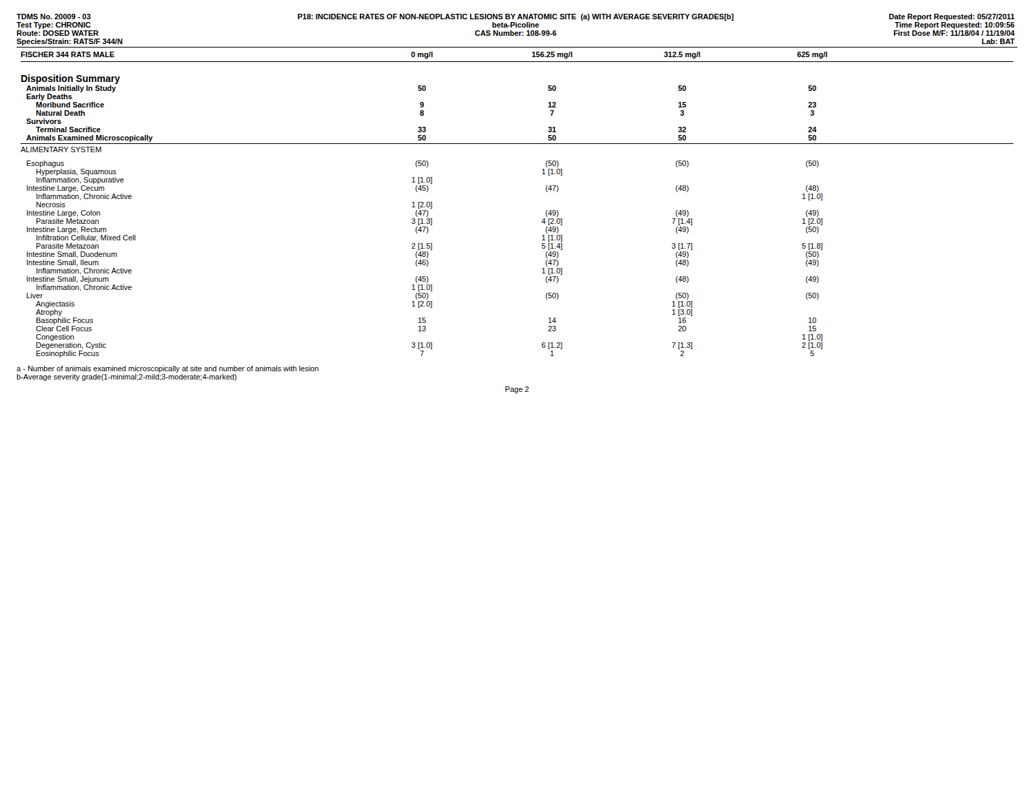| TDMS No. 20009 - 03 | P18: INCIDENCE RATES OF NON-NEOPLASTIC LESIONS BY ANATOMIC SITE (a) WITH AVERAGE SEVERITY GRADES[b] | Date Report Requested: 05/27/2011 |
| Test Type: CHRONIC | beta-Picoline | Time Report Requested: 10:09:56 |
| Route: DOSED WATER | CAS Number: 108-99-6 | First Dose M/F: 11/18/04 / 11/19/04 |
| Species/Strain: RATS/F 344/N | | Lab: BAT |
| FISCHER 344 RATS MALE | 0 mg/l | 156.25 mg/l | 312.5 mg/l | 625 mg/l | |
| --- | --- | --- | --- | --- | --- |
| Disposition Summary | |
| Animals Initially In Study | 50 | 50 | 50 | 50 | |
| Early Deaths | |
| Moribund Sacrifice | 9 | 12 | 15 | 23 | |
| Natural Death | 8 | 7 | 3 | 3 | |
| Survivors | |
| Terminal Sacrifice | 33 | 31 | 32 | 24 | |
| Animals Examined Microscopically | 50 | 50 | 50 | 50 | |
| ALIMENTARY SYSTEM | |
| Esophagus | (50) | (50) | (50) | (50) | |
| Hyperplasia, Squamous | | 1 [1.0] | | | |
| Inflammation, Suppurative | 1 [1.0] | | | | |
| Intestine Large, Cecum | (45) | (47) | (48) | (48) | |
| Inflammation, Chronic Active | | | | 1 [1.0] | |
| Necrosis | 1 [2.0] | | | | |
| Intestine Large, Colon | (47) | (49) | (49) | (49) | |
| Parasite Metazoan | 3 [1.3] | 4 [2.0] | 7 [1.4] | 1 [2.0] | |
| Intestine Large, Rectum | (47) | (49) | (49) | (50) | |
| Infiltration Cellular, Mixed Cell | | 1 [1.0] | | | |
| Parasite Metazoan | 2 [1.5] | 5 [1.4] | 3 [1.7] | 5 [1.8] | |
| Intestine Small, Duodenum | (48) | (49) | (49) | (50) | |
| Intestine Small, Ileum | (46) | (47) | (48) | (49) | |
| Inflammation, Chronic Active | | 1 [1.0] | | | |
| Intestine Small, Jejunum | (45) | (47) | (48) | (49) | |
| Inflammation, Chronic Active | 1 [1.0] | | | | |
| Liver | (50) | (50) | (50) | (50) | |
| Angiectasis | 1 [2.0] | | 1 [1.0] | | |
| Atrophy | | | 1 [3.0] | | |
| Basophilic Focus | 15 | 14 | 16 | 10 | |
| Clear Cell Focus | 13 | 23 | 20 | 15 | |
| Congestion | | | | 1 [1.0] | |
| Degeneration, Cystic | 3 [1.0] | 6 [1.2] | 7 [1.3] | 2 [1.0] | |
| Eosinophilic Focus | 7 | 1 | 2 | 5 | |
a - Number of animals examined microscopically at site and number of animals with lesion
b-Average severity grade(1-minimal;2-mild;3-moderate;4-marked)
Page 2